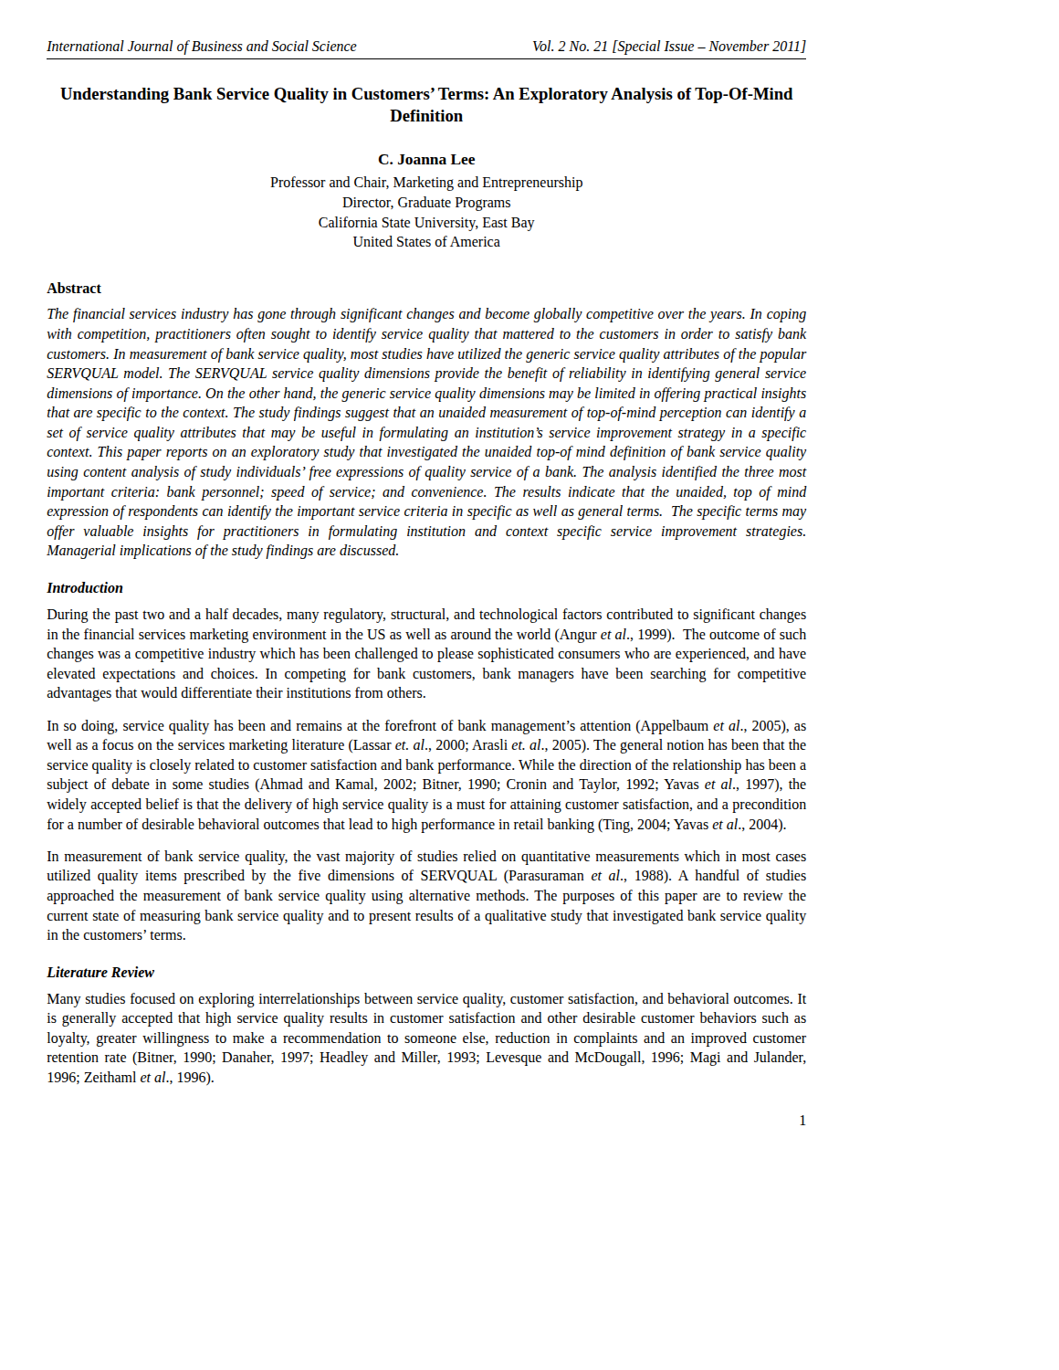International Journal of Business and Social Science Vol. 2 No. 21 [Special Issue – November 2011]
Understanding Bank Service Quality in Customers’ Terms: An Exploratory Analysis of Top-Of-Mind Definition
C. Joanna Lee Professor and Chair, Marketing and Entrepreneurship Director, Graduate Programs California State University, East Bay United States of America
Abstract
The financial services industry has gone through significant changes and become globally competitive over the years. In coping with competition, practitioners often sought to identify service quality that mattered to the customers in order to satisfy bank customers. In measurement of bank service quality, most studies have utilized the generic service quality attributes of the popular SERVQUAL model. The SERVQUAL service quality dimensions provide the benefit of reliability in identifying general service dimensions of importance. On the other hand, the generic service quality dimensions may be limited in offering practical insights that are specific to the context. The study findings suggest that an unaided measurement of top-of-mind perception can identify a set of service quality attributes that may be useful in formulating an institution’s service improvement strategy in a specific context. This paper reports on an exploratory study that investigated the unaided top-of mind definition of bank service quality using content analysis of study individuals’ free expressions of quality service of a bank. The analysis identified the three most important criteria: bank personnel; speed of service; and convenience. The results indicate that the unaided, top of mind expression of respondents can identify the important service criteria in specific as well as general terms. The specific terms may offer valuable insights for practitioners in formulating institution and context specific service improvement strategies. Managerial implications of the study findings are discussed.
Introduction
During the past two and a half decades, many regulatory, structural, and technological factors contributed to significant changes in the financial services marketing environment in the US as well as around the world (Angur et al., 1999). The outcome of such changes was a competitive industry which has been challenged to please sophisticated consumers who are experienced, and have elevated expectations and choices. In competing for bank customers, bank managers have been searching for competitive advantages that would differentiate their institutions from others.
In so doing, service quality has been and remains at the forefront of bank management’s attention (Appelbaum et al., 2005), as well as a focus on the services marketing literature (Lassar et. al., 2000; Arasli et. al., 2005). The general notion has been that the service quality is closely related to customer satisfaction and bank performance. While the direction of the relationship has been a subject of debate in some studies (Ahmad and Kamal, 2002; Bitner, 1990; Cronin and Taylor, 1992; Yavas et al., 1997), the widely accepted belief is that the delivery of high service quality is a must for attaining customer satisfaction, and a precondition for a number of desirable behavioral outcomes that lead to high performance in retail banking (Ting, 2004; Yavas et al., 2004).
In measurement of bank service quality, the vast majority of studies relied on quantitative measurements which in most cases utilized quality items prescribed by the five dimensions of SERVQUAL (Parasuraman et al., 1988). A handful of studies approached the measurement of bank service quality using alternative methods. The purposes of this paper are to review the current state of measuring bank service quality and to present results of a qualitative study that investigated bank service quality in the customers’ terms.
Literature Review
Many studies focused on exploring interrelationships between service quality, customer satisfaction, and behavioral outcomes. It is generally accepted that high service quality results in customer satisfaction and other desirable customer behaviors such as loyalty, greater willingness to make a recommendation to someone else, reduction in complaints and an improved customer retention rate (Bitner, 1990; Danaher, 1997; Headley and Miller, 1993; Levesque and McDougall, 1996; Magi and Julander, 1996; Zeithaml et al., 1996).
1